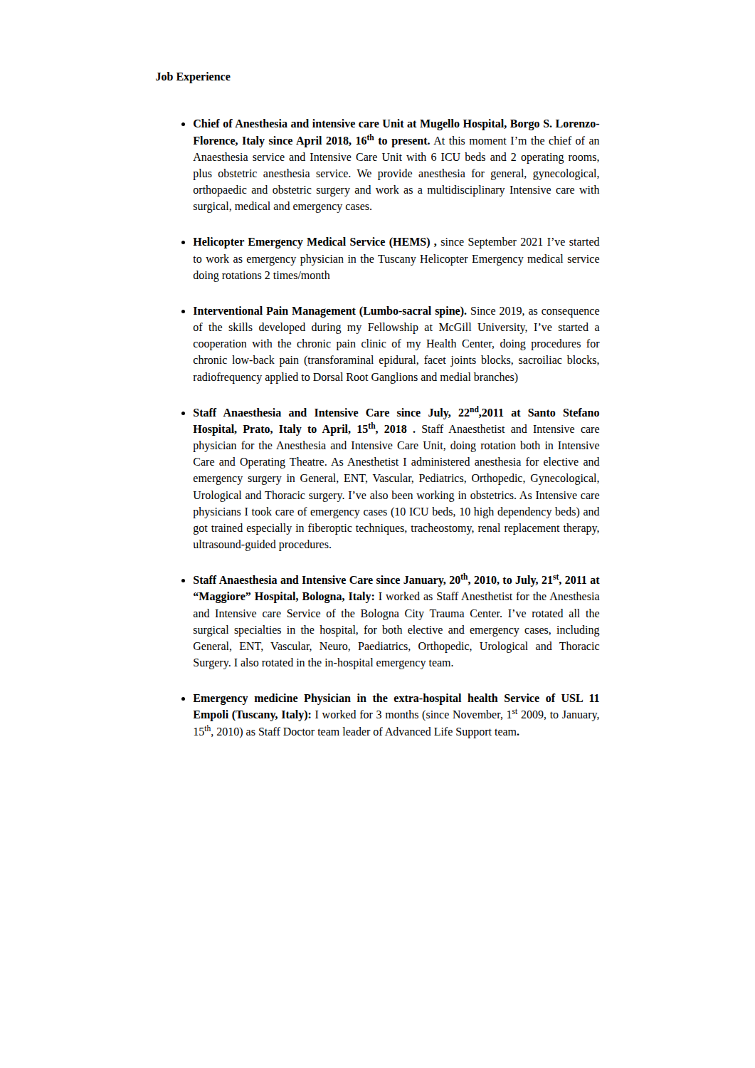Job Experience
Chief of Anesthesia and intensive care Unit at Mugello Hospital, Borgo S. Lorenzo-Florence, Italy since April 2018, 16th to present. At this moment I’m the chief of an Anaesthesia service and Intensive Care Unit with 6 ICU beds and 2 operating rooms, plus obstetric anesthesia service. We provide anesthesia for general, gynecological, orthopaedic and obstetric surgery and work as a multidisciplinary Intensive care with surgical, medical and emergency cases.
Helicopter Emergency Medical Service (HEMS) , since September 2021 I’ve started to work as emergency physician in the Tuscany Helicopter Emergency medical service doing rotations 2 times/month
Interventional Pain Management (Lumbo-sacral spine). Since 2019, as consequence of the skills developed during my Fellowship at McGill University, I’ve started a cooperation with the chronic pain clinic of my Health Center, doing procedures for chronic low-back pain (transforaminal epidural, facet joints blocks, sacroiliac blocks, radiofrequency applied to Dorsal Root Ganglions and medial branches)
Staff Anaesthesia and Intensive Care since July, 22nd,2011 at Santo Stefano Hospital, Prato, Italy to April, 15th, 2018 . Staff Anaesthetist and Intensive care physician for the Anesthesia and Intensive Care Unit, doing rotation both in Intensive Care and Operating Theatre. As Anesthetist I administered anesthesia for elective and emergency surgery in General, ENT, Vascular, Pediatrics, Orthopedic, Gynecological, Urological and Thoracic surgery. I’ve also been working in obstetrics. As Intensive care physicians I took care of emergency cases (10 ICU beds, 10 high dependency beds) and got trained especially in fiberoptic techniques, tracheostomy, renal replacement therapy, ultrasound-guided procedures.
Staff Anaesthesia and Intensive Care since January, 20th, 2010, to July, 21st, 2011 at “Maggiore” Hospital, Bologna, Italy: I worked as Staff Anesthetist for the Anesthesia and Intensive care Service of the Bologna City Trauma Center. I’ve rotated all the surgical specialties in the hospital, for both elective and emergency cases, including General, ENT, Vascular, Neuro, Paediatrics, Orthopedic, Urological and Thoracic Surgery. I also rotated in the in-hospital emergency team.
Emergency medicine Physician in the extra-hospital health Service of USL 11 Empoli (Tuscany, Italy): I worked for 3 months (since November, 1st 2009, to January, 15th, 2010) as Staff Doctor team leader of Advanced Life Support team.